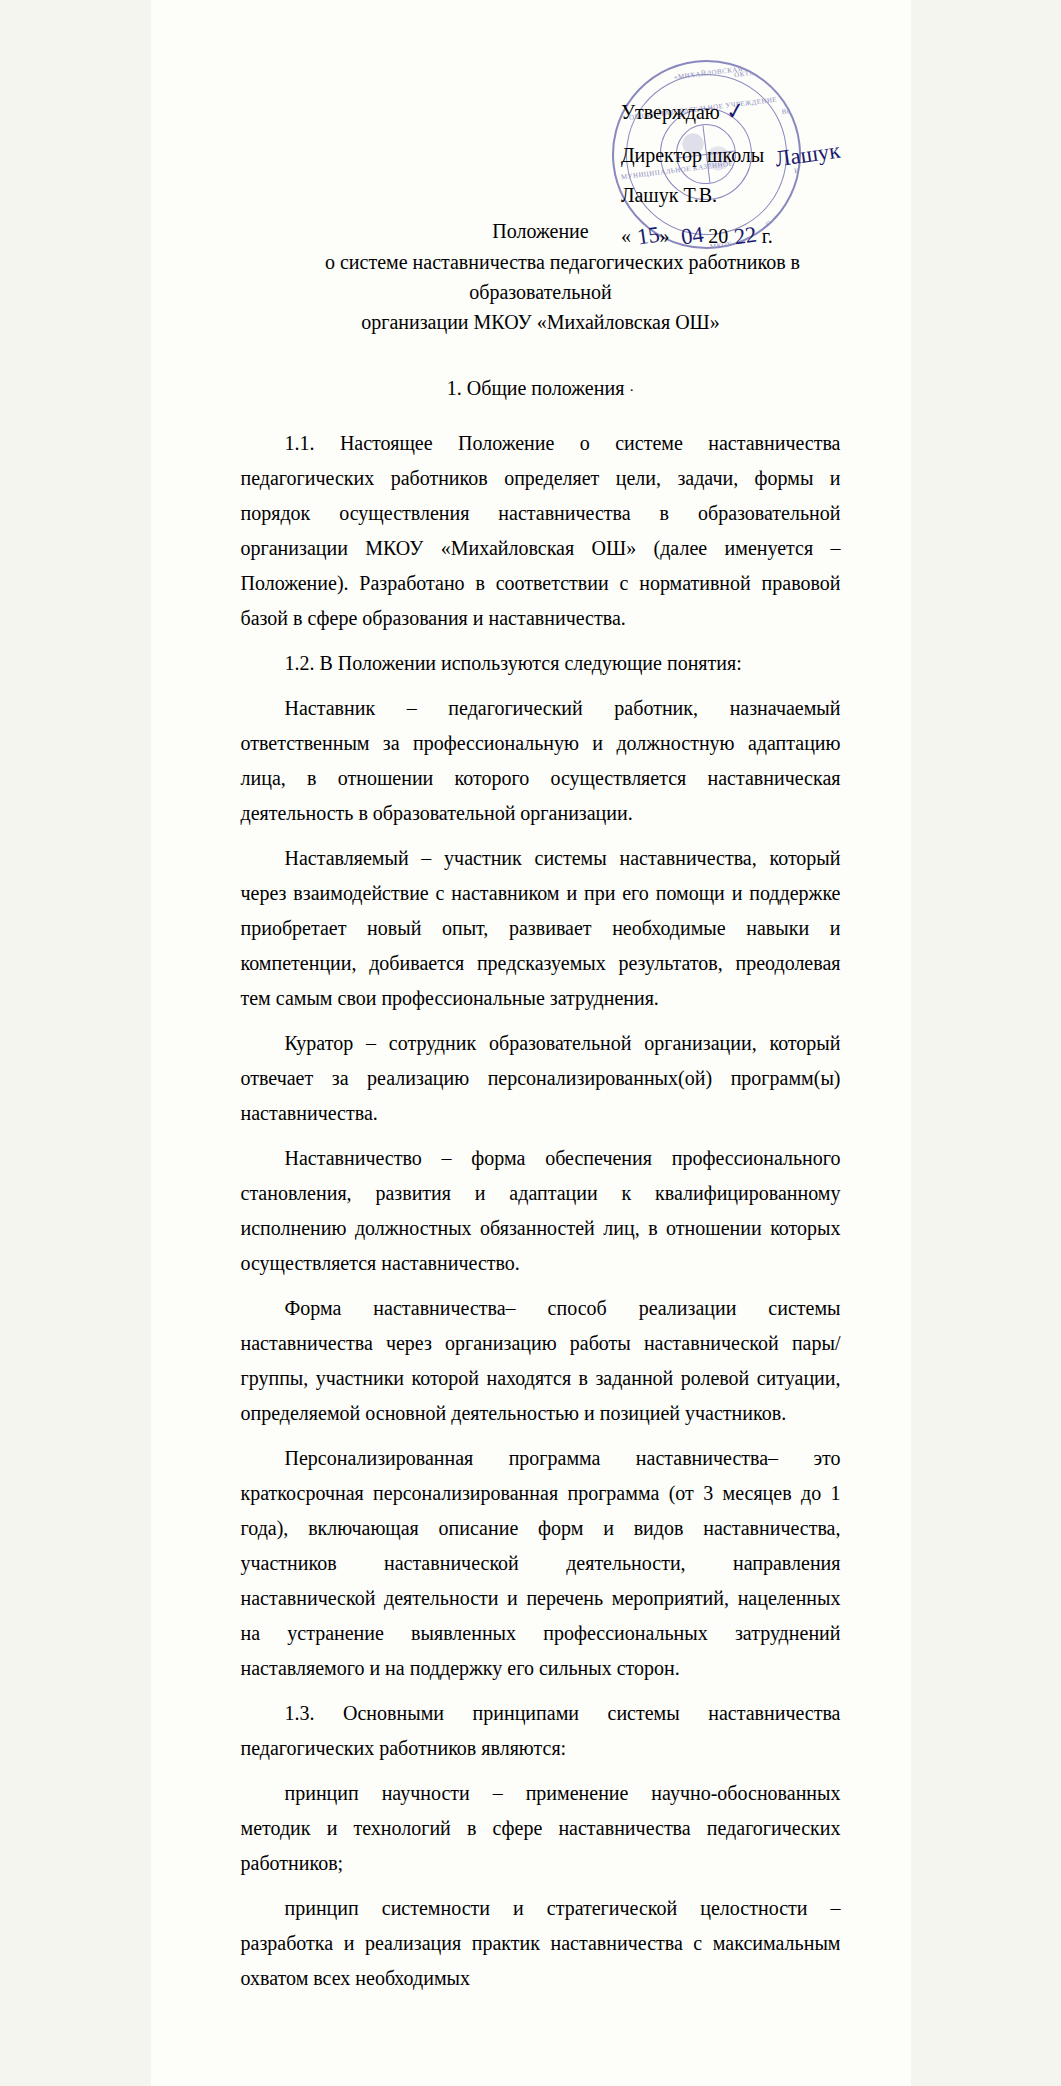МУНИЦИПАЛЬНОЕ КАЗЁННОЕ ОБЩЕОБРАЗОВАТЕЛЬНОЕ УЧРЕЖДЕНИЕ «МИХАЙЛОВСКАЯ ОСНОВНАЯ ШКОЛА» ОКТЯБРЬСКОГО МУНИЦИПАЛЬНОГО РАЙОНА ВОЛГОГРАДСКОЙ ОБЛАСТИ ИНН 3421014735 · ОГРН 1023405763465 ОКПО 22688972 · ОКТМО 18635410 МКОУ «МИХАЙЛОВСКАЯ ОШ»
Утверждаю✓
Директор школы Лашук
Лашук Т.В.
«15» 04 2022 г.
Положение
о системе наставничества педагогических работников в образовательной
организации МКОУ «Михайловская ОШ»
1. Общие положения ·
1.1. Настоящее Положение о системе наставничества педагогических работников определяет цели, задачи, формы и порядок осуществления наставничества в образовательной организации МКОУ «Михайловская ОШ» (далее именуется – Положение). Разработано в соответствии с нормативной правовой базой в сфере образования и наставничества.
1.2. В Положении используются следующие понятия:
Наставник – педагогический работник, назначаемый ответственным за профессиональную и должностную адаптацию лица, в отношении которого осуществляется наставническая деятельность в образовательной организации.
Наставляемый – участник системы наставничества, который через взаимодействие с наставником и при его помощи и поддержке приобретает новый опыт, развивает необходимые навыки и компетенции, добивается предсказуемых результатов, преодолевая тем самым свои профессиональные затруднения.
Куратор – сотрудник образовательной организации, который отвечает за реализацию персонализированных(ой) программ(ы) наставничества.
Наставничество – форма обеспечения профессионального становления, развития и адаптации к квалифицированному исполнению должностных обязанностей лиц, в отношении которых осуществляется наставничество.
Форма наставничества– способ реализации системы наставничества через организацию работы наставнической пары/группы, участники которой находятся в заданной ролевой ситуации, определяемой основной деятельностью и позицией участников.
Персонализированная программа наставничества– это краткосрочная персонализированная программа (от 3 месяцев до 1 года), включающая описание форм и видов наставничества, участников наставнической деятельности, направления наставнической деятельности и перечень мероприятий, нацеленных на устранение выявленных профессиональных затруднений наставляемого и на поддержку его сильных сторон.
1.3. Основными принципами системы наставничества педагогических работников являются:
принцип научности – применение научно-обоснованных методик и технологий в сфере наставничества педагогических работников;
принцип системности и стратегической целостности – разработка и реализация практик наставничества с максимальным охватом всех необходимых